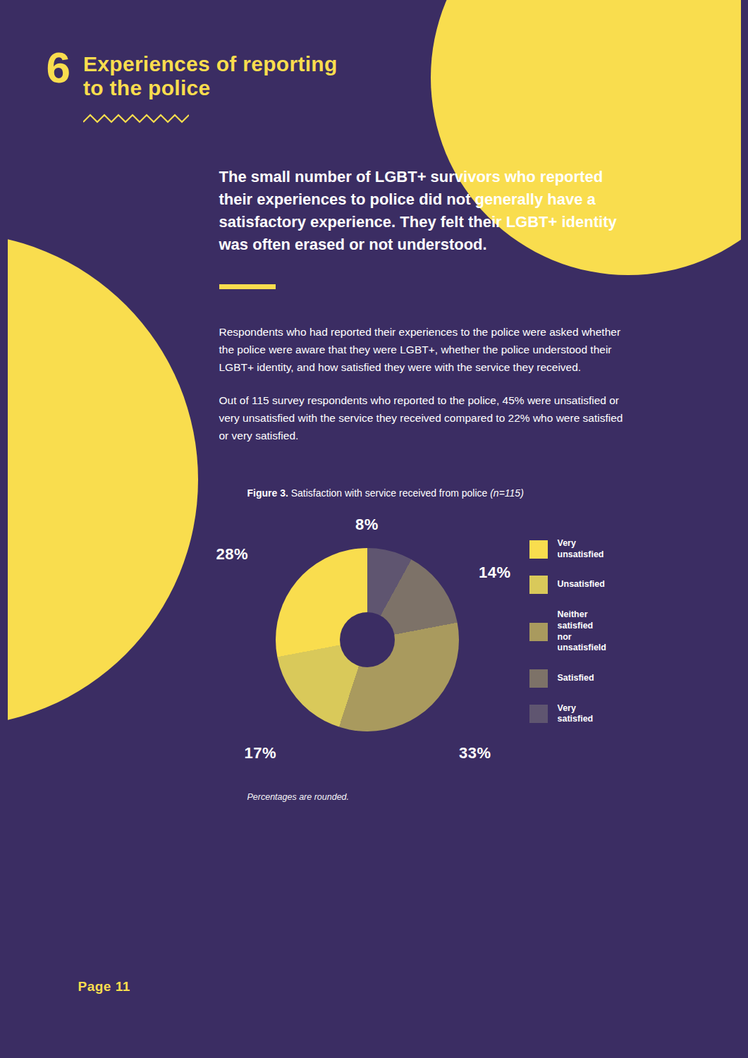6
Experiences of reporting
to the police
The small number of LGBT+ survivors who reported their experiences to police did not generally have a satisfactory experience. They felt their LGBT+ identity was often erased or not understood.
Respondents who had reported their experiences to the police were asked whether the police were aware that they were LGBT+, whether the police understood their LGBT+ identity, and how satisfied they were with the service they received.
Out of 115 survey respondents who reported to the police, 45% were unsatisfied or very unsatisfied with the service they received compared to 22% who were satisfied or very satisfied.
Figure 3. Satisfaction with service received from police (n=115)
8% 14% 33% 17% 28%
Very unsatisfied
Unsatisfied
Neither satisfied
nor unsatisfield
Satisfied
Very satisfied
Percentages are rounded.
Page 11